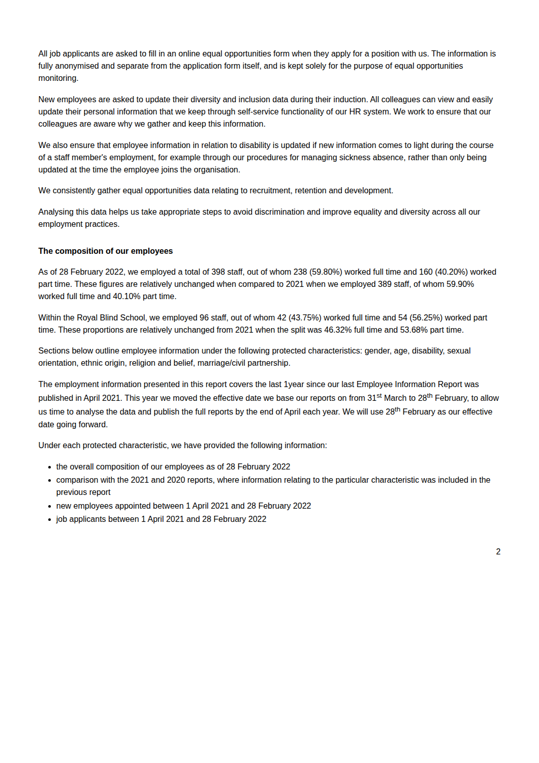All job applicants are asked to fill in an online equal opportunities form when they apply for a position with us. The information is fully anonymised and separate from the application form itself, and is kept solely for the purpose of equal opportunities monitoring.
New employees are asked to update their diversity and inclusion data during their induction. All colleagues can view and easily update their personal information that we keep through self-service functionality of our HR system. We work to ensure that our colleagues are aware why we gather and keep this information.
We also ensure that employee information in relation to disability is updated if new information comes to light during the course of a staff member's employment, for example through our procedures for managing sickness absence, rather than only being updated at the time the employee joins the organisation.
We consistently gather equal opportunities data relating to recruitment, retention and development.
Analysing this data helps us take appropriate steps to avoid discrimination and improve equality and diversity across all our employment practices.
The composition of our employees
As of 28 February 2022, we employed a total of 398 staff, out of whom 238 (59.80%) worked full time and 160 (40.20%) worked part time. These figures are relatively unchanged when compared to 2021 when we employed 389 staff, of whom 59.90% worked full time and 40.10% part time.
Within the Royal Blind School, we employed 96 staff, out of whom 42 (43.75%) worked full time and 54 (56.25%) worked part time. These proportions are relatively unchanged from 2021 when the split was 46.32% full time and 53.68% part time.
Sections below outline employee information under the following protected characteristics: gender, age, disability, sexual orientation, ethnic origin, religion and belief, marriage/civil partnership.
The employment information presented in this report covers the last 1year since our last Employee Information Report was published in April 2021. This year we moved the effective date we base our reports on from 31st March to 28th February, to allow us time to analyse the data and publish the full reports by the end of April each year. We will use 28th February as our effective date going forward.
Under each protected characteristic, we have provided the following information:
the overall composition of our employees as of 28 February 2022
comparison with the 2021 and 2020 reports, where information relating to the particular characteristic was included in the previous report
new employees appointed between 1 April 2021 and 28 February 2022
job applicants between 1 April 2021 and 28 February 2022
2